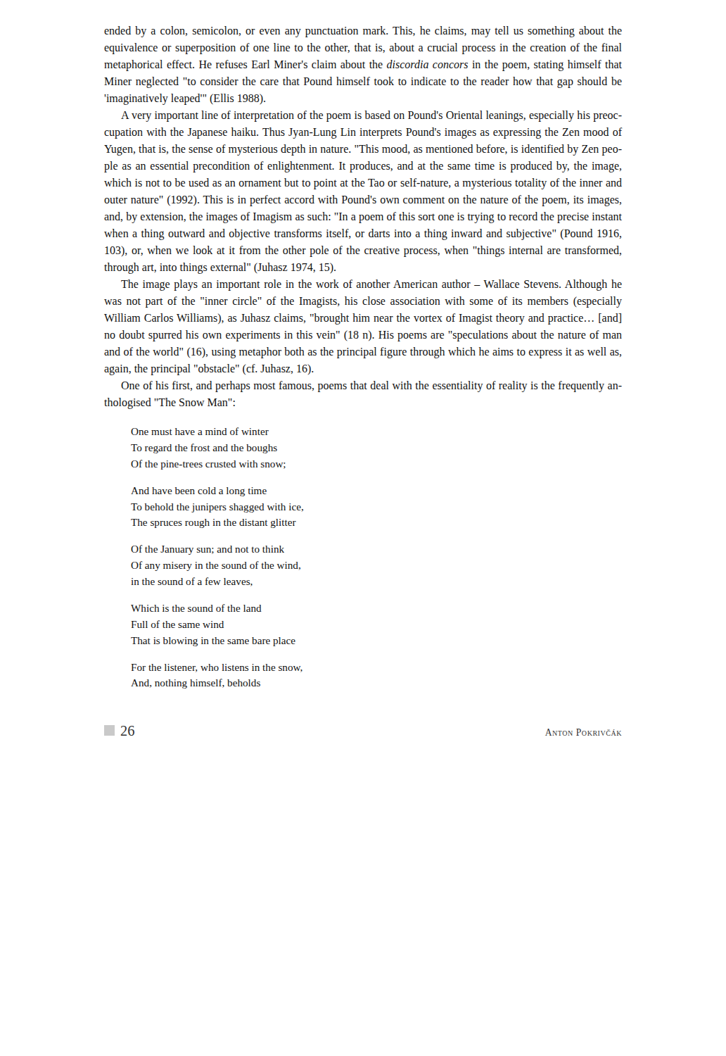ended by a colon, semicolon, or even any punctuation mark. This, he claims, may tell us something about the equivalence or superposition of one line to the other, that is, about a crucial process in the creation of the final metaphorical effect. He refuses Earl Miner's claim about the discordia concors in the poem, stating himself that Miner neglected "to consider the care that Pound himself took to indicate to the reader how that gap should be 'imaginatively leaped'" (Ellis 1988).
A very important line of interpretation of the poem is based on Pound's Oriental leanings, especially his preoccupation with the Japanese haiku. Thus Jyan-Lung Lin interprets Pound's images as expressing the Zen mood of Yugen, that is, the sense of mysterious depth in nature. "This mood, as mentioned before, is identified by Zen people as an essential precondition of enlightenment. It produces, and at the same time is produced by, the image, which is not to be used as an ornament but to point at the Tao or self-nature, a mysterious totality of the inner and outer nature" (1992). This is in perfect accord with Pound's own comment on the nature of the poem, its images, and, by extension, the images of Imagism as such: "In a poem of this sort one is trying to record the precise instant when a thing outward and objective transforms itself, or darts into a thing inward and subjective" (Pound 1916, 103), or, when we look at it from the other pole of the creative process, when "things internal are transformed, through art, into things external" (Juhasz 1974, 15).
The image plays an important role in the work of another American author – Wallace Stevens. Although he was not part of the "inner circle" of the Imagists, his close association with some of its members (especially William Carlos Williams), as Juhasz claims, "brought him near the vortex of Imagist theory and practice… [and] no doubt spurred his own experiments in this vein" (18 n). His poems are "speculations about the nature of man and of the world" (16), using metaphor both as the principal figure through which he aims to express it as well as, again, the principal "obstacle" (cf. Juhasz, 16).
One of his first, and perhaps most famous, poems that deal with the essentiality of reality is the frequently anthologised "The Snow Man":
One must have a mind of winter
To regard the frost and the boughs
Of the pine-trees crusted with snow;
And have been cold a long time
To behold the junipers shagged with ice,
The spruces rough in the distant glitter
Of the January sun; and not to think
Of any misery in the sound of the wind,
in the sound of a few leaves,
Which is the sound of the land
Full of the same wind
That is blowing in the same bare place
For the listener, who listens in the snow,
And, nothing himself, beholds
26 Anton Pokrivčák